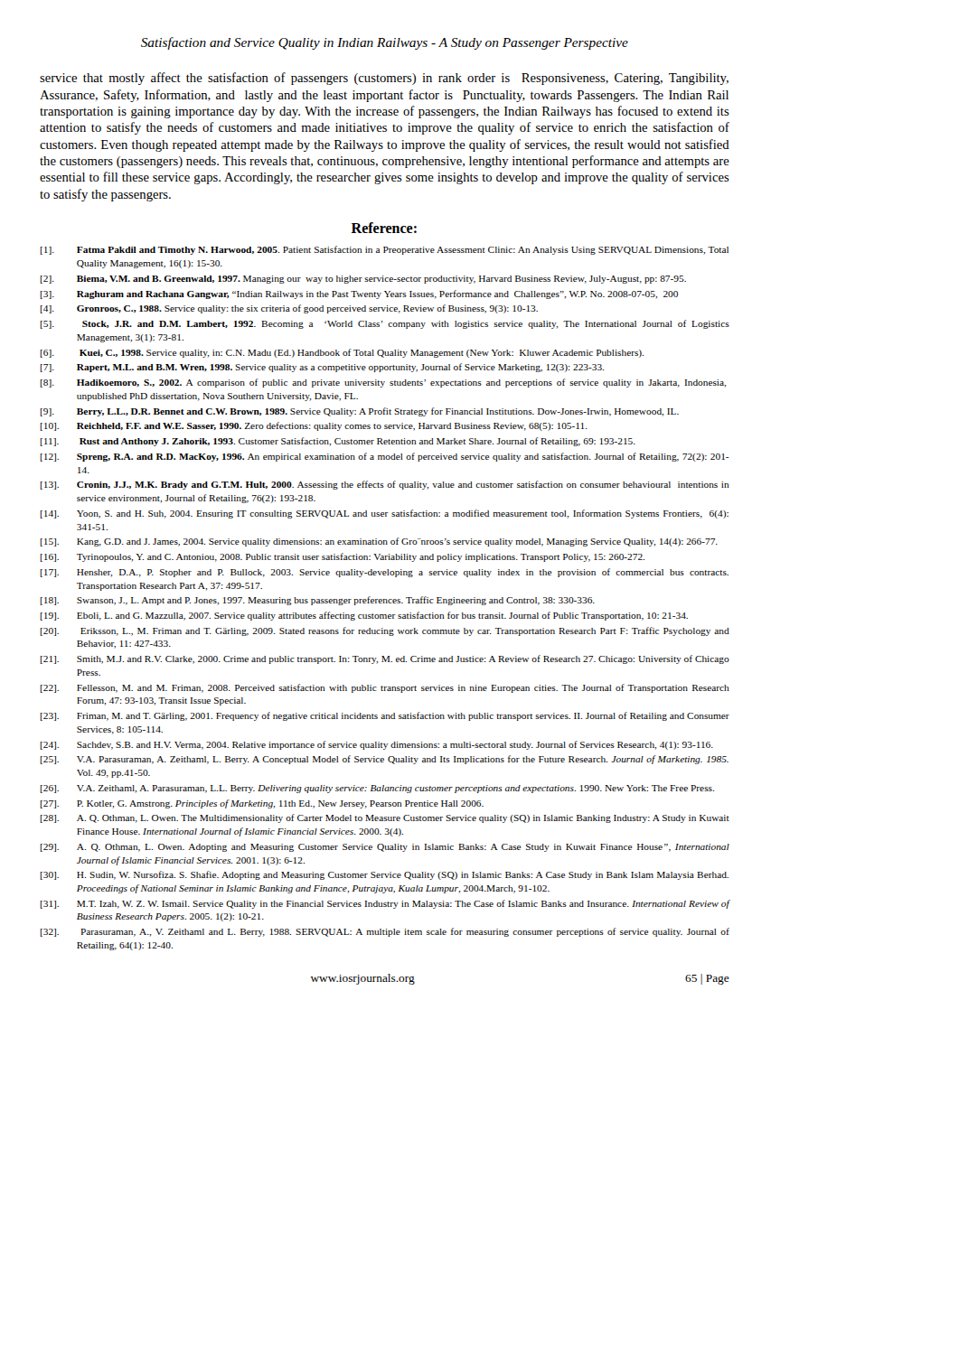Satisfaction and Service Quality in Indian Railways - A Study on Passenger Perspective
service that mostly affect the satisfaction of passengers (customers) in rank order is Responsiveness, Catering, Tangibility, Assurance, Safety, Information, and lastly and the least important factor is Punctuality, towards Passengers. The Indian Rail transportation is gaining importance day by day. With the increase of passengers, the Indian Railways has focused to extend its attention to satisfy the needs of customers and made initiatives to improve the quality of service to enrich the satisfaction of customers. Even though repeated attempt made by the Railways to improve the quality of services, the result would not satisfied the customers (passengers) needs. This reveals that, continuous, comprehensive, lengthy intentional performance and attempts are essential to fill these service gaps. Accordingly, the researcher gives some insights to develop and improve the quality of services to satisfy the passengers.
Reference:
[1]. Fatma Pakdil and Timothy N. Harwood, 2005. Patient Satisfaction in a Preoperative Assessment Clinic: An Analysis Using SERVQUAL Dimensions, Total Quality Management, 16(1): 15-30.
[2]. Biema, V.M. and B. Greenwald, 1997. Managing our way to higher service-sector productivity, Harvard Business Review, July-August, pp: 87-95.
[3]. Raghuram and Rachana Gangwar, “Indian Railways in the Past Twenty Years Issues, Performance and Challenges”, W.P. No. 2008-07-05, 200
[4]. Gronroos, C., 1988. Service quality: the six criteria of good perceived service, Review of Business, 9(3): 10-13.
[5]. Stock, J.R. and D.M. Lambert, 1992. Becoming a ‘World Class’ company with logistics service quality, The International Journal of Logistics Management, 3(1): 73-81.
[6]. Kuei, C., 1998. Service quality, in: C.N. Madu (Ed.) Handbook of Total Quality Management (New York: Kluwer Academic Publishers).
[7]. Rapert, M.L. and B.M. Wren, 1998. Service quality as a competitive opportunity, Journal of Service Marketing, 12(3): 223-33.
[8]. Hadikoemoro, S., 2002. A comparison of public and private university students’ expectations and perceptions of service quality in Jakarta, Indonesia, unpublished PhD dissertation, Nova Southern University, Davie, FL.
[9]. Berry, L.L., D.R. Bennet and C.W. Brown, 1989. Service Quality: A Profit Strategy for Financial Institutions. Dow-Jones-Irwin, Homewood, IL.
[10]. Reichheld, F.F. and W.E. Sasser, 1990. Zero defections: quality comes to service, Harvard Business Review, 68(5): 105-11.
[11]. Rust and Anthony J. Zahorik, 1993. Customer Satisfaction, Customer Retention and Market Share. Journal of Retailing, 69: 193-215.
[12]. Spreng, R.A. and R.D. MacKoy, 1996. An empirical examination of a model of perceived service quality and satisfaction. Journal of Retailing, 72(2): 201-14.
[13]. Cronin, J.J., M.K. Brady and G.T.M. Hult, 2000. Assessing the effects of quality, value and customer satisfaction on consumer behavioural intentions in service environment, Journal of Retailing, 76(2): 193-218.
[14]. Yoon, S. and H. Suh, 2004. Ensuring IT consulting SERVQUAL and user satisfaction: a modified measurement tool, Information Systems Frontiers, 6(4): 341-51.
[15]. Kang, G.D. and J. James, 2004. Service quality dimensions: an examination of Gro¨nroos’s service quality model, Managing Service Quality, 14(4): 266-77.
[16]. Tyrinopoulos, Y. and C. Antoniou, 2008. Public transit user satisfaction: Variability and policy implications. Transport Policy, 15: 260-272.
[17]. Hensher, D.A., P. Stopher and P. Bullock, 2003. Service quality-developing a service quality index in the provision of commercial bus contracts. Transportation Research Part A, 37: 499-517.
[18]. Swanson, J., L. Ampt and P. Jones, 1997. Measuring bus passenger preferences. Traffic Engineering and Control, 38: 330-336.
[19]. Eboli, L. and G. Mazzulla, 2007. Service quality attributes affecting customer satisfaction for bus transit. Journal of Public Transportation, 10: 21-34.
[20]. Eriksson, L., M. Friman and T. Gärling, 2009. Stated reasons for reducing work commute by car. Transportation Research Part F: Traffic Psychology and Behavior, 11: 427-433.
[21]. Smith, M.J. and R.V. Clarke, 2000. Crime and public transport. In: Tonry, M. ed. Crime and Justice: A Review of Research 27. Chicago: University of Chicago Press.
[22]. Fellesson, M. and M. Friman, 2008. Perceived satisfaction with public transport services in nine European cities. The Journal of Transportation Research Forum, 47: 93-103, Transit Issue Special.
[23]. Friman, M. and T. Gärling, 2001. Frequency of negative critical incidents and satisfaction with public transport services. II. Journal of Retailing and Consumer Services, 8: 105-114.
[24]. Sachdev, S.B. and H.V. Verma, 2004. Relative importance of service quality dimensions: a multi-sectoral study. Journal of Services Research, 4(1): 93-116.
[25]. V.A. Parasuraman, A. Zeithaml, L. Berry. A Conceptual Model of Service Quality and Its Implications for the Future Research. Journal of Marketing. 1985. Vol. 49, pp.41-50.
[26]. V.A. Zeithaml, A. Parasuraman, L.L. Berry. Delivering quality service: Balancing customer perceptions and expectations. 1990. New York: The Free Press.
[27]. P. Kotler, G. Amstrong. Principles of Marketing, 11th Ed., New Jersey, Pearson Prentice Hall 2006.
[28]. A. Q. Othman, L. Owen. The Multidimensionality of Carter Model to Measure Customer Service quality (SQ) in Islamic Banking Industry: A Study in Kuwait Finance House. International Journal of Islamic Financial Services. 2000. 3(4).
[29]. A. Q. Othman, L. Owen. Adopting and Measuring Customer Service Quality in Islamic Banks: A Case Study in Kuwait Finance House”, International Journal of Islamic Financial Services. 2001. 1(3): 6-12.
[30]. H. Sudin, W. Nursofiza. S. Shafie. Adopting and Measuring Customer Service Quality (SQ) in Islamic Banks: A Case Study in Bank Islam Malaysia Berhad. Proceedings of National Seminar in Islamic Banking and Finance, Putrajaya, Kuala Lumpur, 2004.March, 91-102.
[31]. M.T. Izah, W. Z. W. Ismail. Service Quality in the Financial Services Industry in Malaysia: The Case of Islamic Banks and Insurance. International Review of Business Research Papers. 2005. 1(2): 10-21.
[32]. Parasuraman, A., V. Zeithaml and L. Berry, 1988. SERVQUAL: A multiple item scale for measuring consumer perceptions of service quality. Journal of Retailing, 64(1): 12-40.
www.iosrjournals.org 65 | Page